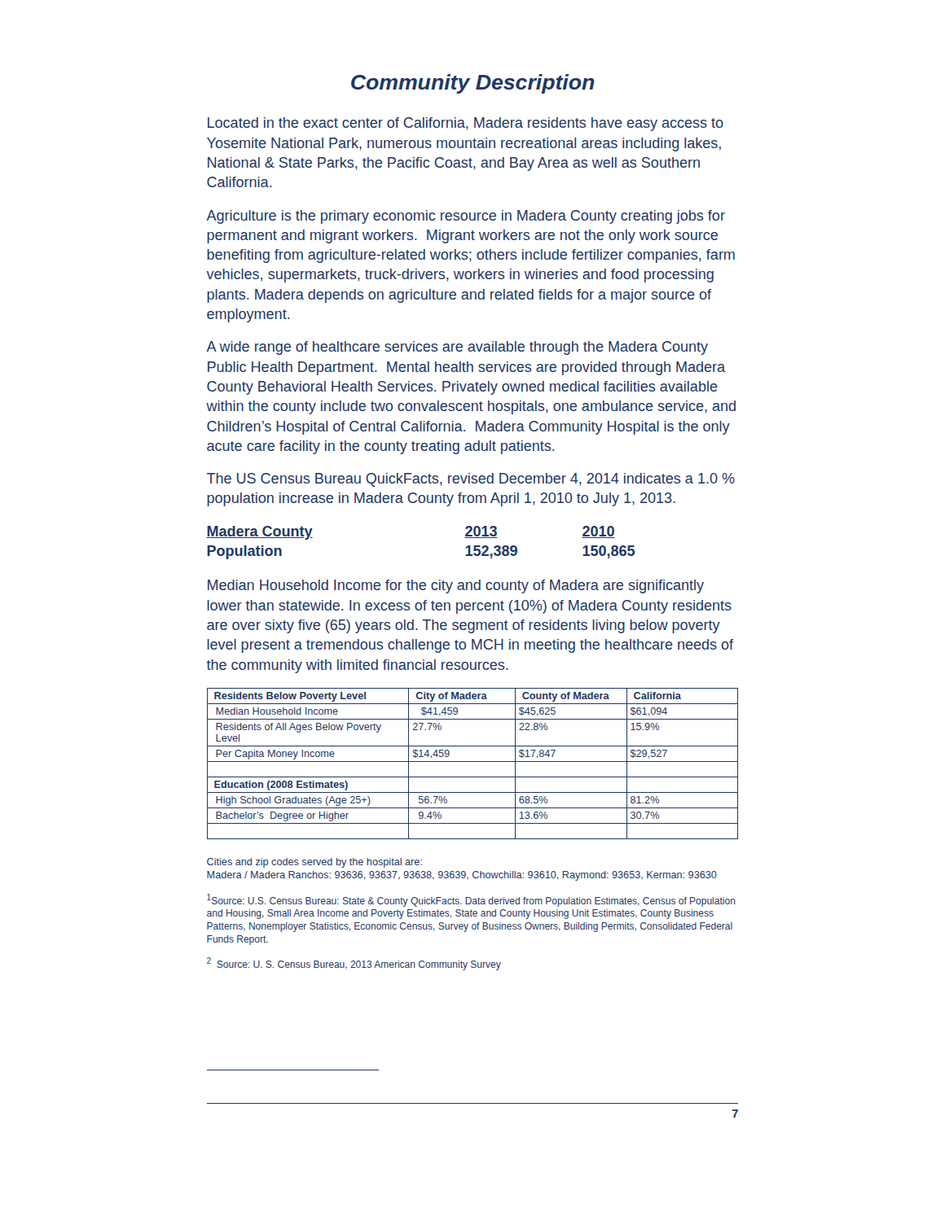Community Description
Located in the exact center of California, Madera residents have easy access to Yosemite National Park, numerous mountain recreational areas including lakes, National & State Parks, the Pacific Coast, and Bay Area as well as Southern California.
Agriculture is the primary economic resource in Madera County creating jobs for permanent and migrant workers. Migrant workers are not the only work source benefiting from agriculture-related works; others include fertilizer companies, farm vehicles, supermarkets, truck-drivers, workers in wineries and food processing plants. Madera depends on agriculture and related fields for a major source of employment.
A wide range of healthcare services are available through the Madera County Public Health Department. Mental health services are provided through Madera County Behavioral Health Services. Privately owned medical facilities available within the county include two convalescent hospitals, one ambulance service, and Children’s Hospital of Central California. Madera Community Hospital is the only acute care facility in the county treating adult patients.
The US Census Bureau QuickFacts, revised December 4, 2014 indicates a 1.0 % population increase in Madera County from April 1, 2010 to July 1, 2013.
| Madera County | 2013 | 2010 |
| Population | 152,389 | 150,865 |
Median Household Income for the city and county of Madera are significantly lower than statewide. In excess of ten percent (10%) of Madera County residents are over sixty five (65) years old. The segment of residents living below poverty level present a tremendous challenge to MCH in meeting the healthcare needs of the community with limited financial resources.
| Residents Below Poverty Level | City of Madera | County of Madera | California |
| Median Household Income | $41,459 | $45,625 | $61,094 |
| Residents of All Ages Below Poverty Level | 27.7% | 22.8% | 15.9% |
| Per Capita Money Income | $14,459 | $17,847 | $29,527 |
| Education (2008 Estimates) | | | |
| High School Graduates (Age 25+) | 56.7% | 68.5% | 81.2% |
| Bachelor’s Degree or Higher | 9.4% | 13.6% | 30.7% |
Cities and zip codes served by the hospital are:
Madera / Madera Ranchos: 93636, 93637, 93638, 93639, Chowchilla: 93610, Raymond: 93653, Kerman: 93630
1Source: U.S. Census Bureau: State & County QuickFacts. Data derived from Population Estimates, Census of Population and Housing, Small Area Income and Poverty Estimates, State and County Housing Unit Estimates, County Business Patterns, Nonemployer Statistics, Economic Census, Survey of Business Owners, Building Permits, Consolidated Federal Funds Report.
2 Source: U. S. Census Bureau, 2013 American Community Survey
7